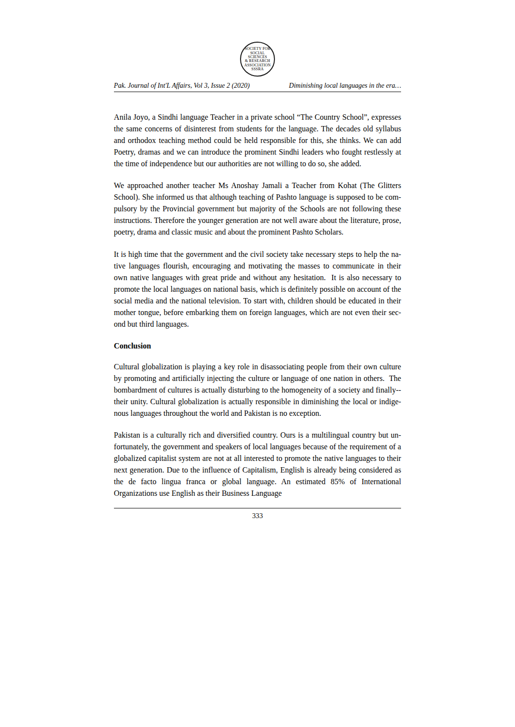SOCIETY FOR SOCIAL SCIENCES
& RESEARCH ASSOCIATION
SSSRA
Pak. Journal of Int'L Affairs, Vol 3, Issue 2 (2020) Diminishing local languages in the era…
Anila Joyo, a Sindhi language Teacher in a private school “The Country School”, expresses the same concerns of disinterest from students for the language. The decades old syllabus and orthodox teaching method could be held responsible for this, she thinks. We can add Poetry, dramas and we can introduce the prominent Sindhi leaders who fought restlessly at the time of independence but our authorities are not willing to do so, she added.
We approached another teacher Ms Anoshay Jamali a Teacher from Kohat (The Glitters School). She informed us that although teaching of Pashto language is supposed to be compulsory by the Provincial government but majority of the Schools are not following these instructions. Therefore the younger generation are not well aware about the literature, prose, poetry, drama and classic music and about the prominent Pashto Scholars.
It is high time that the government and the civil society take necessary steps to help the native languages flourish, encouraging and motivating the masses to communicate in their own native languages with great pride and without any hesitation. It is also necessary to promote the local languages on national basis, which is definitely possible on account of the social media and the national television. To start with, children should be educated in their mother tongue, before embarking them on foreign languages, which are not even their second but third languages.
Conclusion
Cultural globalization is playing a key role in disassociating people from their own culture by promoting and artificially injecting the culture or language of one nation in others. The bombardment of cultures is actually disturbing to the homogeneity of a society and finally-- their unity. Cultural globalization is actually responsible in diminishing the local or indigenous languages throughout the world and Pakistan is no exception.
Pakistan is a culturally rich and diversified country. Ours is a multilingual country but unfortunately, the government and speakers of local languages because of the requirement of a globalized capitalist system are not at all interested to promote the native languages to their next generation. Due to the influence of Capitalism, English is already being considered as the de facto lingua franca or global language. An estimated 85% of International Organizations use English as their Business Language
333